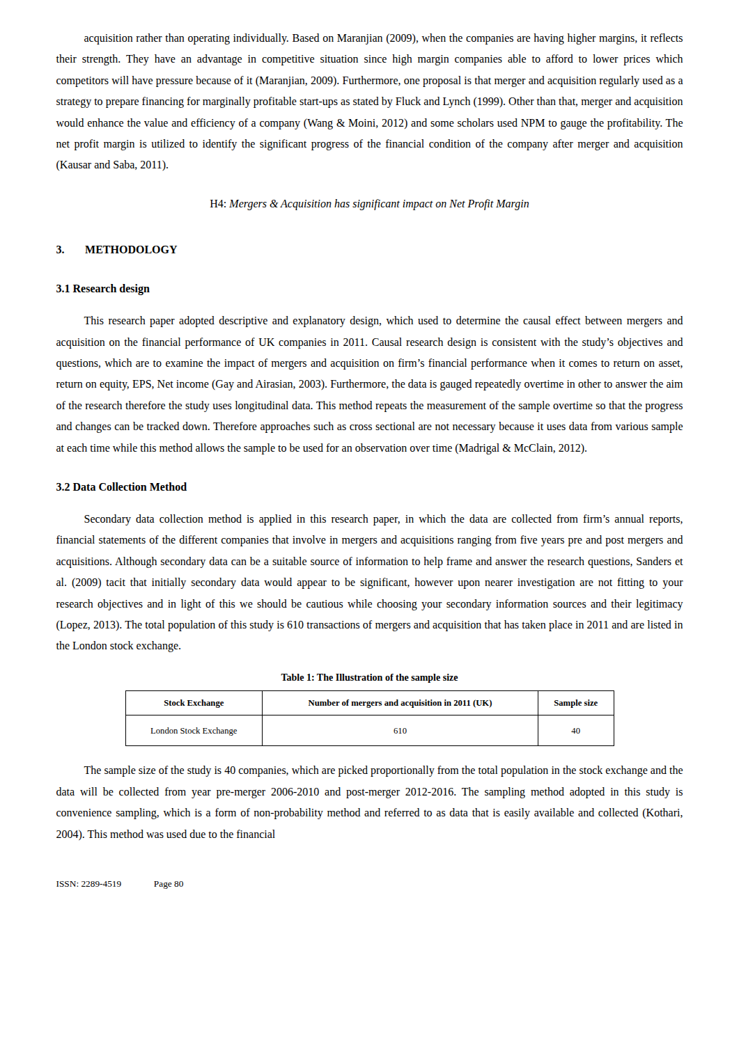acquisition rather than operating individually. Based on Maranjian (2009), when the companies are having higher margins, it reflects their strength. They have an advantage in competitive situation since high margin companies able to afford to lower prices which competitors will have pressure because of it (Maranjian, 2009). Furthermore, one proposal is that merger and acquisition regularly used as a strategy to prepare financing for marginally profitable start-ups as stated by Fluck and Lynch (1999). Other than that, merger and acquisition would enhance the value and efficiency of a company (Wang & Moini, 2012) and some scholars used NPM to gauge the profitability. The net profit margin is utilized to identify the significant progress of the financial condition of the company after merger and acquisition (Kausar and Saba, 2011).
H4: Mergers & Acquisition has significant impact on Net Profit Margin
3. METHODOLOGY
3.1 Research design
This research paper adopted descriptive and explanatory design, which used to determine the causal effect between mergers and acquisition on the financial performance of UK companies in 2011. Causal research design is consistent with the study’s objectives and questions, which are to examine the impact of mergers and acquisition on firm’s financial performance when it comes to return on asset, return on equity, EPS, Net income (Gay and Airasian, 2003). Furthermore, the data is gauged repeatedly overtime in other to answer the aim of the research therefore the study uses longitudinal data. This method repeats the measurement of the sample overtime so that the progress and changes can be tracked down. Therefore approaches such as cross sectional are not necessary because it uses data from various sample at each time while this method allows the sample to be used for an observation over time (Madrigal & McClain, 2012).
3.2 Data Collection Method
Secondary data collection method is applied in this research paper, in which the data are collected from firm’s annual reports, financial statements of the different companies that involve in mergers and acquisitions ranging from five years pre and post mergers and acquisitions. Although secondary data can be a suitable source of information to help frame and answer the research questions, Sanders et al. (2009) tacit that initially secondary data would appear to be significant, however upon nearer investigation are not fitting to your research objectives and in light of this we should be cautious while choosing your secondary information sources and their legitimacy (Lopez, 2013). The total population of this study is 610 transactions of mergers and acquisition that has taken place in 2011 and are listed in the London stock exchange.
Table 1: The Illustration of the sample size
| Stock Exchange | Number of mergers and acquisition in 2011 (UK) | Sample size |
| --- | --- | --- |
| London Stock Exchange | 610 | 40 |
The sample size of the study is 40 companies, which are picked proportionally from the total population in the stock exchange and the data will be collected from year pre-merger 2006-2010 and post-merger 2012-2016. The sampling method adopted in this study is convenience sampling, which is a form of non-probability method and referred to as data that is easily available and collected (Kothari, 2004). This method was used due to the financial
ISSN: 2289-4519 Page 80